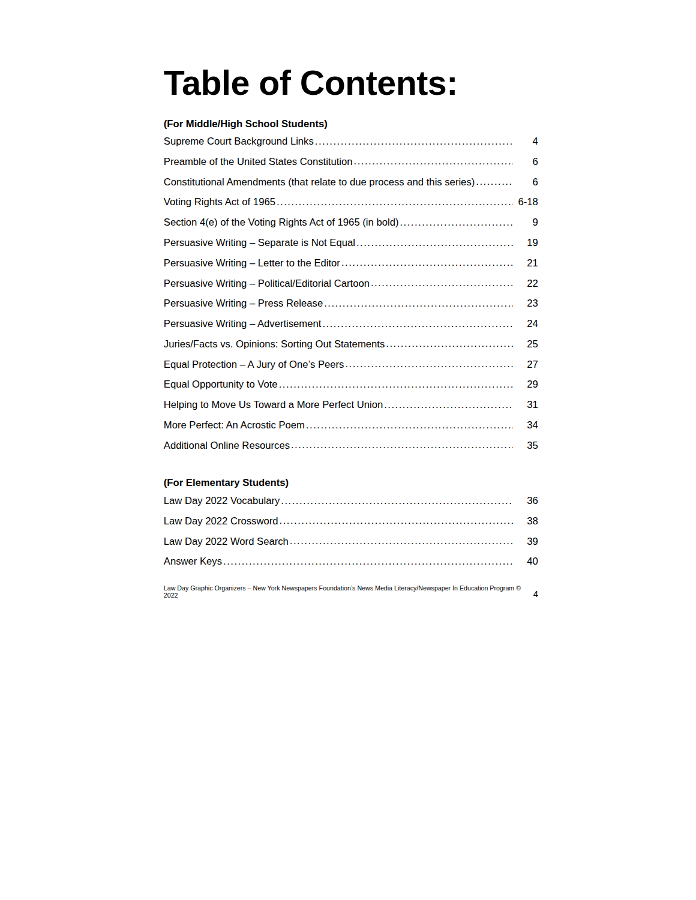Table of Contents:
(For Middle/High School Students)
Supreme Court Background Links................................................................................................................................ 4
Preamble of the United States Constitution................................................................................................................................ 6
Constitutional Amendments (that relate to due process and this series)................................................................................................................................ 6
Voting Rights Act of 1965................................................................................................................................ 6-18
Section 4(e) of the Voting Rights Act of 1965 (in bold)................................................................................................................................ 9
Persuasive Writing – Separate is Not Equal................................................................................................................................ 19
Persuasive Writing – Letter to the Editor................................................................................................................................ 21
Persuasive Writing – Political/Editorial Cartoon................................................................................................................................ 22
Persuasive Writing – Press Release................................................................................................................................ 23
Persuasive Writing – Advertisement................................................................................................................................ 24
Juries/Facts vs. Opinions: Sorting Out Statements................................................................................................................................ 25
Equal Protection – A Jury of One’s Peers................................................................................................................................ 27
Equal Opportunity to Vote................................................................................................................................ 29
Helping to Move Us Toward a More Perfect Union................................................................................................................................ 31
More Perfect: An Acrostic Poem................................................................................................................................ 34
Additional Online Resources................................................................................................................................ 35
(For Elementary Students)
Law Day 2022 Vocabulary................................................................................................................................ 36
Law Day 2022 Crossword................................................................................................................................ 38
Law Day 2022 Word Search................................................................................................................................ 39
Answer Keys................................................................................................................................ 40
Law Day Graphic Organizers – New York Newspapers Foundation’s News Media Literacy/Newspaper In Education Program © 2022
4